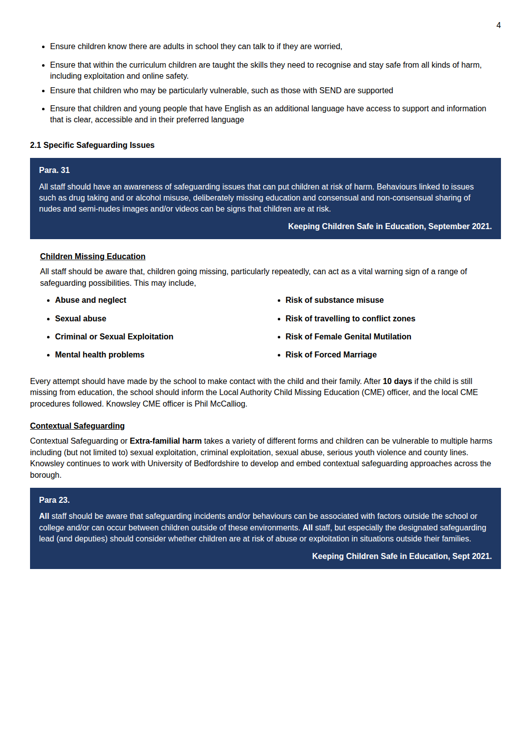4
Ensure children know there are adults in school they can talk to if they are worried,
Ensure that within the curriculum children are taught the skills they need to recognise and stay safe from all kinds of harm, including exploitation and online safety.
Ensure that children who may be particularly vulnerable, such as those with SEND are supported
Ensure that children and young people that have English as an additional language have access to support and information that is clear, accessible and in their preferred language
2.1 Specific Safeguarding Issues
Para. 31
All staff should have an awareness of safeguarding issues that can put children at risk of harm. Behaviours linked to issues such as drug taking and or alcohol misuse, deliberately missing education and consensual and non-consensual sharing of nudes and semi-nudes images and/or videos can be signs that children are at risk.
Keeping Children Safe in Education, September 2021.
Children Missing Education
All staff should be aware that, children going missing, particularly repeatedly, can act as a vital warning sign of a range of safeguarding possibilities. This may include,
| Abuse and neglect Sexual abuse Criminal or Sexual Exploitation Mental health problems | Risk of substance misuse Risk of travelling to conflict zones Risk of Female Genital Mutilation Risk of Forced Marriage |
Every attempt should have made by the school to make contact with the child and their family. After 10 days if the child is still missing from education, the school should inform the Local Authority Child Missing Education (CME) officer, and the local CME procedures followed. Knowsley CME officer is Phil McCalliog.
Contextual Safeguarding
Contextual Safeguarding or Extra-familial harm takes a variety of different forms and children can be vulnerable to multiple harms including (but not limited to) sexual exploitation, criminal exploitation, sexual abuse, serious youth violence and county lines. Knowsley continues to work with University of Bedfordshire to develop and embed contextual safeguarding approaches across the borough.
Para 23.
All staff should be aware that safeguarding incidents and/or behaviours can be associated with factors outside the school or college and/or can occur between children outside of these environments. All staff, but especially the designated safeguarding lead (and deputies) should consider whether children are at risk of abuse or exploitation in situations outside their families.
Keeping Children Safe in Education, Sept 2021.